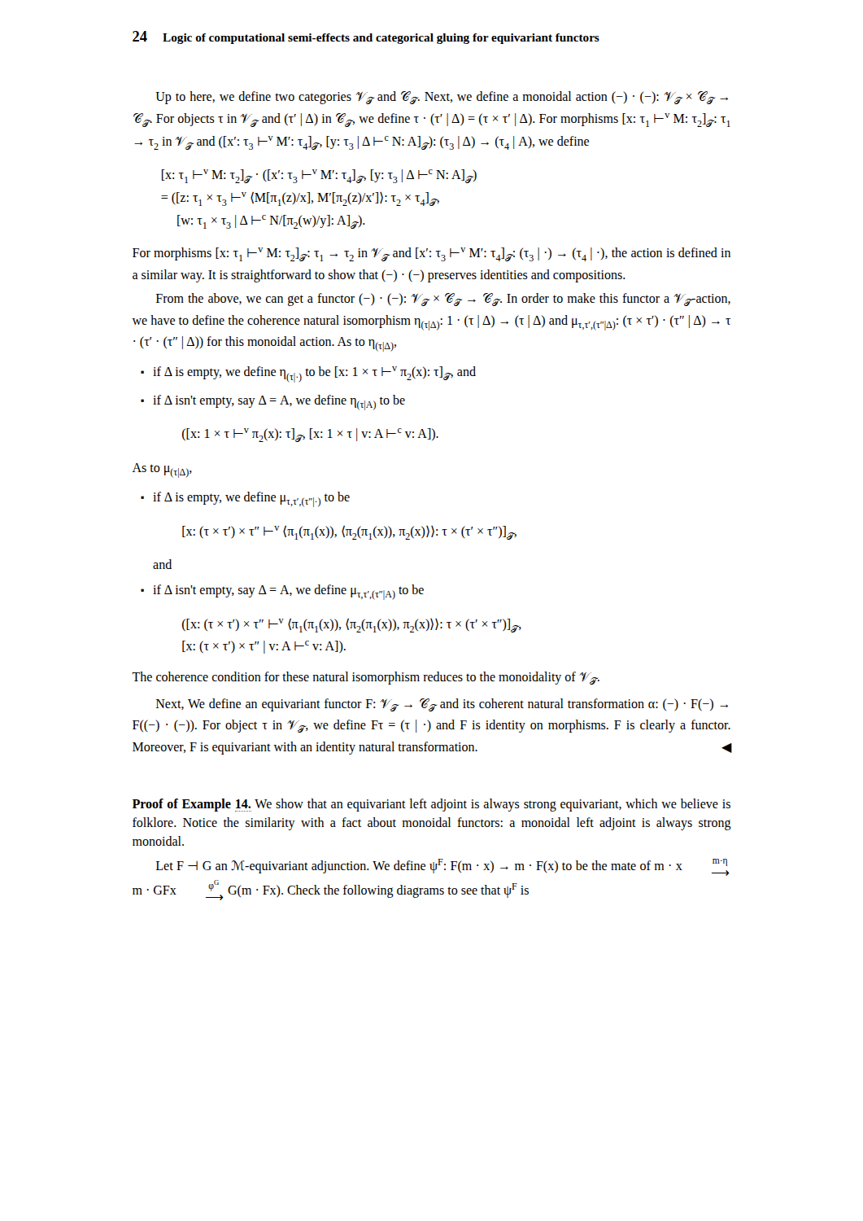24 Logic of computational semi-effects and categorical gluing for equivariant functors
Up to here, we define two categories 𝒱𝒯 and 𝒞𝒯. Next, we define a monoidal action (−) · (−): 𝒱𝒯 × 𝒞𝒯 → 𝒞𝒯. For objects τ in 𝒱𝒯 and (τ′ | Δ) in 𝒞𝒯, we define τ · (τ′ | Δ) = (τ × τ′ | Δ). For morphisms [x: τ1 ⊢v M: τ2]𝒯: τ1 → τ2 in 𝒱𝒯 and ([x′: τ3 ⊢v M′: τ4]𝒯, [y: τ3 | Δ ⊢c N: A]𝒯): (τ3 | Δ) → (τ4 | A), we define
[x: τ1 ⊢v M: τ2]𝒯 · ([x′: τ3 ⊢v M′: τ4]𝒯, [y: τ3 | Δ ⊢c N: A]𝒯) = ([z: τ1 × τ3 ⊢v ⟨M[π1(z)/x], M′[π2(z)/x′]⟩: τ2 × τ4]𝒯, [w: τ1 × τ3 | Δ ⊢c N/[π2(w)/y]: A]𝒯).
For morphisms [x: τ1 ⊢v M: τ2]𝒯: τ1 → τ2 in 𝒱𝒯 and [x′: τ3 ⊢v M′: τ4]𝒯: (τ3 | ·) → (τ4 | ·), the action is defined in a similar way. It is straightforward to show that (−) · (−) preserves identities and compositions.
From the above, we can get a functor (−) · (−): 𝒱𝒯 × 𝒞𝒯 → 𝒞𝒯. In order to make this functor a 𝒱𝒯-action, we have to define the coherence natural isomorphism η(τ|Δ): 1 · (τ | Δ) → (τ | Δ) and μτ,τ′,(τ″|Δ): (τ × τ′) · (τ″ | Δ) → τ · (τ′ · (τ″ | Δ)) for this monoidal action. As to η(τ|Δ),
if Δ is empty, we define η(τ|·) to be [x: 1 × τ ⊢v π2(x): τ]𝒯, and
if Δ isn't empty, say Δ = A, we define η(τ|A) to be
([x: 1 × τ ⊢v π2(x): τ]𝒯, [x: 1 × τ | v: A ⊢c v: A]).
As to μ(τ|Δ),
if Δ is empty, we define μτ,τ′,(τ″|·) to be
[x: (τ × τ′) × τ″ ⊢v ⟨π1(π1(x)), ⟨π2(π1(x)), π2(x)⟩⟩: τ × (τ′ × τ″)]𝒯,
and
if Δ isn't empty, say Δ = A, we define μτ,τ′,(τ″|A) to be
([x: (τ × τ′) × τ″ ⊢v ⟨π1(π1(x)), ⟨π2(π1(x)), π2(x)⟩⟩: τ × (τ′ × τ″)]𝒯, [x: (τ × τ′) × τ″ | v: A ⊢c v: A]).
The coherence condition for these natural isomorphism reduces to the monoidality of 𝒱𝒯.
Next, We define an equivariant functor F: 𝒱𝒯 → 𝒞𝒯 and its coherent natural transformation α: (−) · F(−) → F((−) · (−)). For object τ in 𝒱𝒯, we define Fτ = (τ | ·) and F is identity on morphisms. F is clearly a functor. Moreover, F is equivariant with an identity natural transformation. ◀
Proof of Example 14. We show that an equivariant left adjoint is always strong equivariant, which we believe is folklore. Notice the similarity with a fact about monoidal functors: a monoidal left adjoint is always strong monoidal.
Let F ⊣ G an ℳ-equivariant adjunction. We define ψF: F(m · x) → m · F(x) to be the mate of m · x m·η⟶ m · GFx φG⟶ G(m · Fx). Check the following diagrams to see that ψF is